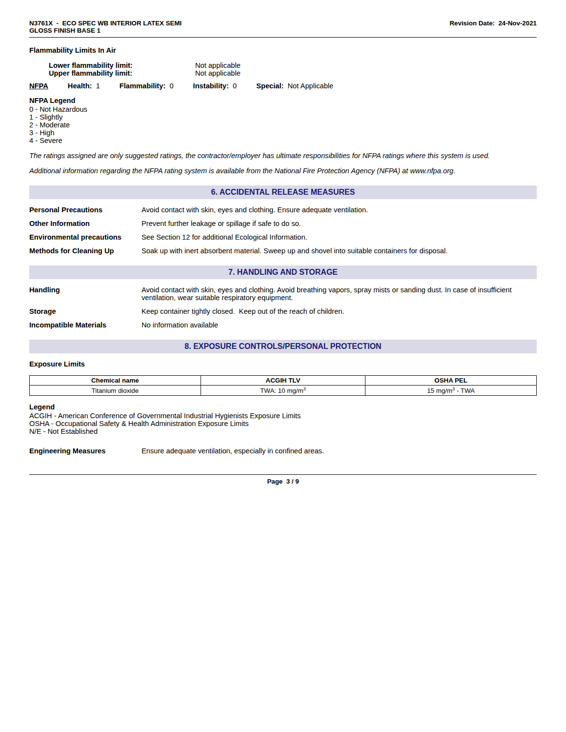N3761X - ECO SPEC WB INTERIOR LATEX SEMI
GLOSS FINISH BASE 1
Revision Date: 24-Nov-2021
Flammability Limits In Air
Lower flammability limit:
Not applicable
Upper flammability limit:
Not applicable
NFPA Health: 1 Flammability: 0 Instability: 0 Special: Not Applicable
NFPA Legend
0 - Not Hazardous
1 - Slightly
2 - Moderate
3 - High
4 - Severe
The ratings assigned are only suggested ratings, the contractor/employer has ultimate responsibilities for NFPA ratings where this system is used.
Additional information regarding the NFPA rating system is available from the National Fire Protection Agency (NFPA) at www.nfpa.org.
6. ACCIDENTAL RELEASE MEASURES
Personal Precautions
Avoid contact with skin, eyes and clothing. Ensure adequate ventilation.
Other Information
Prevent further leakage or spillage if safe to do so.
Environmental precautions
See Section 12 for additional Ecological Information.
Methods for Cleaning Up
Soak up with inert absorbent material. Sweep up and shovel into suitable containers for disposal.
7. HANDLING AND STORAGE
Handling
Avoid contact with skin, eyes and clothing. Avoid breathing vapors, spray mists or sanding dust. In case of insufficient ventilation, wear suitable respiratory equipment.
Storage
Keep container tightly closed. Keep out of the reach of children.
Incompatible Materials
No information available
8. EXPOSURE CONTROLS/PERSONAL PROTECTION
Exposure Limits
| Chemical name | ACGIH TLV | OSHA PEL |
| --- | --- | --- |
| Titanium dioxide | TWA: 10 mg/m 3 | 15 mg/m 3 - TWA |
Legend
ACGIH - American Conference of Governmental Industrial Hygienists Exposure Limits
OSHA - Occupational Safety & Health Administration Exposure Limits
N/E - Not Established
Engineering Measures
Ensure adequate ventilation, especially in confined areas.
Page 3 / 9